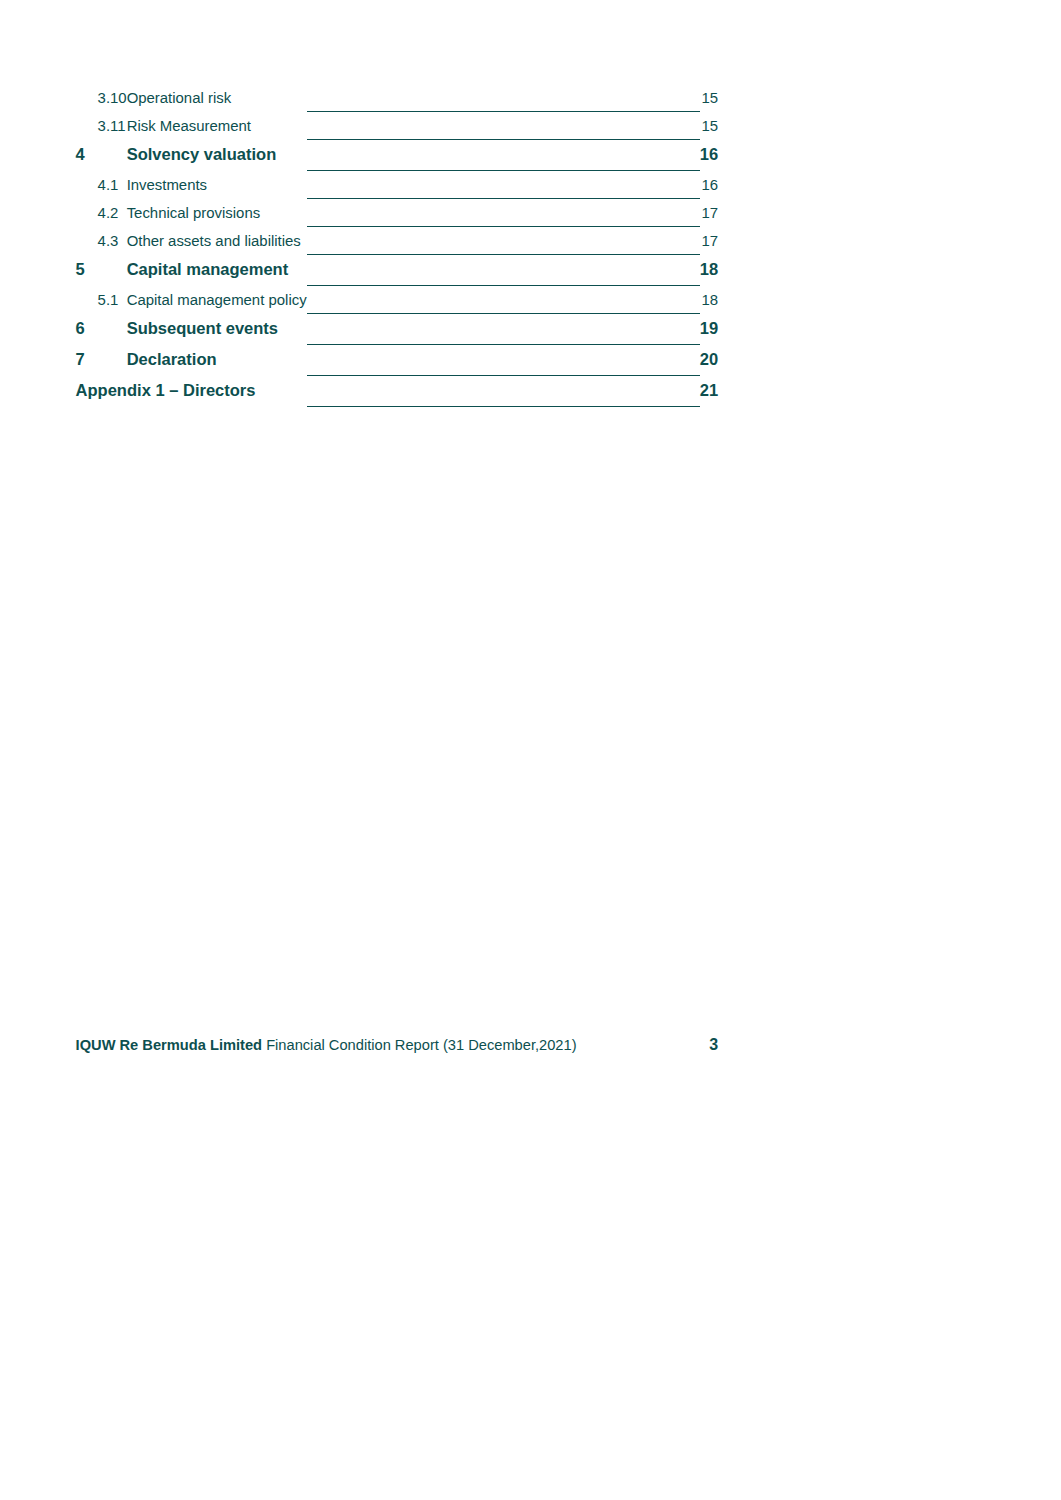| 3.10 | Operational risk | | 15 |
| 3.11 | Risk Measurement | | 15 |
| 4 | Solvency valuation | | 16 |
| 4.1 | Investments | | 16 |
| 4.2 | Technical provisions | | 17 |
| 4.3 | Other assets and liabilities | | 17 |
| 5 | Capital management | | 18 |
| 5.1 | Capital management policy | | 18 |
| 6 | Subsequent events | | 19 |
| 7 | Declaration | | 20 |
| Appendix 1 – Directors | | 21 |
IQUW Re Bermuda Limited Financial Condition Report (31 December,2021)
3